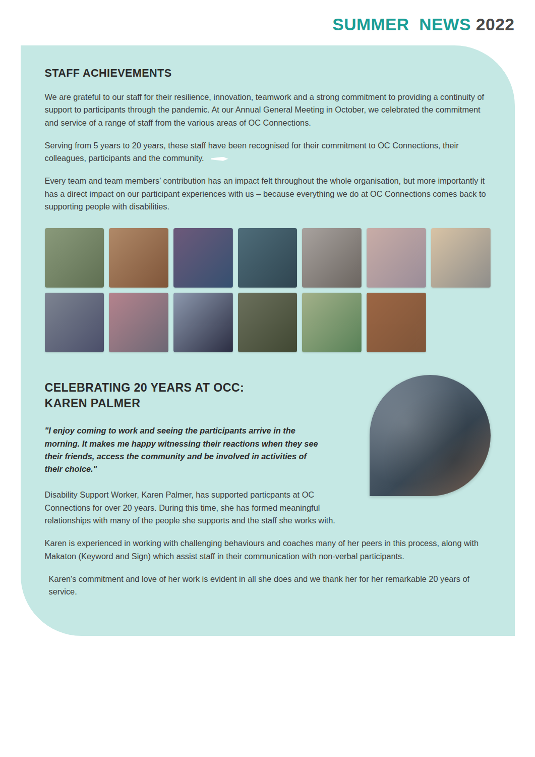SUMMER NEWS 2022
STAFF ACHIEVEMENTS
We are grateful to our staff for their resilience, innovation, teamwork and a strong commitment to providing a continuity of support to participants through the pandemic. At our Annual General Meeting in October, we celebrated the commitment and service of a range of staff from the various areas of OC Connections.
Serving from 5 years to 20 years, these staff have been recognised for their commitment to OC Connections, their colleagues, participants and the community.
Every team and team members’ contribution has an impact felt throughout the whole organisation, but more importantly it has a direct impact on our participant experiences with us – because everything we do at OC Connections comes back to supporting people with disabilities.
CELEBRATING 20 YEARS AT OCC:
KAREN PALMER
"I enjoy coming to work and seeing the participants arrive in the morning. It makes me happy witnessing their reactions when they see their friends, access the community and be involved in activities of their choice."
Disability Support Worker, Karen Palmer, has supported particpants at OC Connections for over 20 years. During this time, she has formed meaningful relationships with many of the people she supports and the staff she works with.
Karen is experienced in working with challenging behaviours and coaches many of her peers in this process, along with Makaton (Keyword and Sign) which assist staff in their communication with non-verbal participants.
Karen's commitment and love of her work is evident in all she does and we thank her for her remarkable 20 years of service.